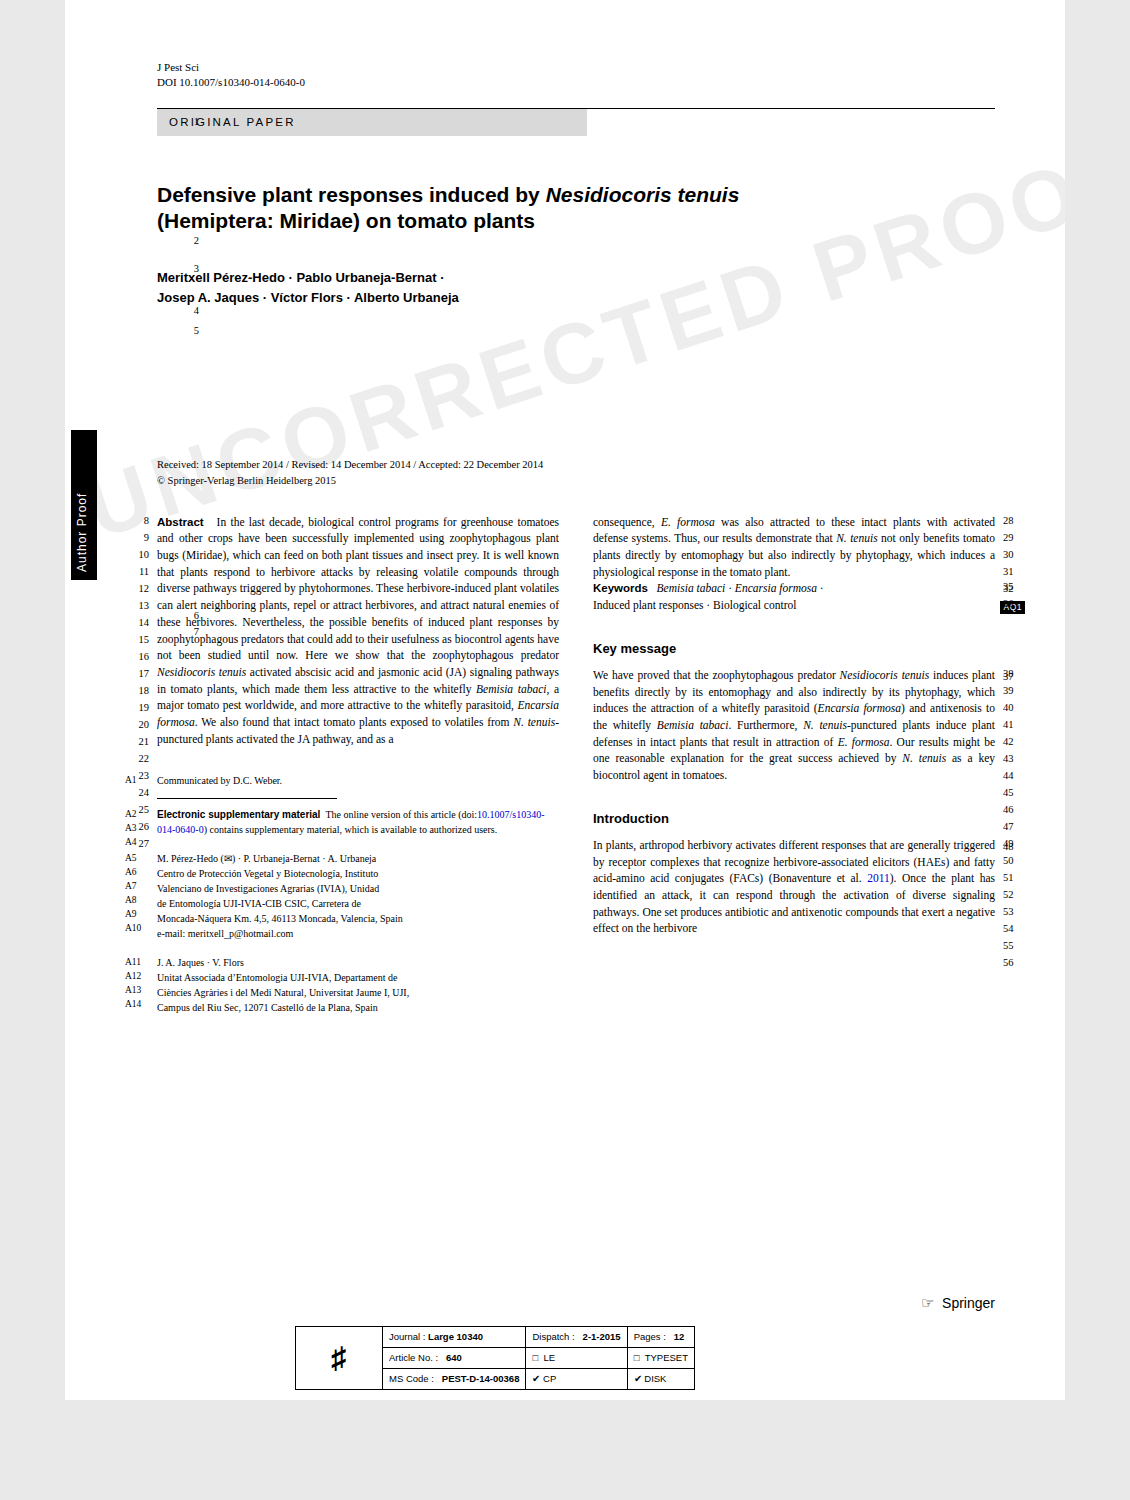UNCORRECTED PROOF
Author Proof
J Pest Sci
DOI 10.1007/s10340-014-0640-0
1
ORIGINAL PAPER
2
3
Defensive plant responses induced by Nesidiocoris tenuis
(Hemiptera: Miridae) on tomato plants
4
5
Meritxell Pérez-Hedo · Pablo Urbaneja-Bernat ·
Josep A. Jaques · Víctor Flors · Alberto Urbaneja
6
7
Received: 18 September 2014 / Revised: 14 December 2014 / Accepted: 22 December 2014
© Springer-Verlag Berlin Heidelberg 2015
8
9
10
11
12
13
14
15
16
17
18
19
20
21
22
23
24
25
26
27
Abstract In the last decade, biological control programs for greenhouse tomatoes and other crops have been successfully implemented using zoophytophagous plant bugs (Miridae), which can feed on both plant tissues and insect prey. It is well known that plants respond to herbivore attacks by releasing volatile compounds through diverse pathways triggered by phytohormones. These herbivore-induced plant volatiles can alert neighboring plants, repel or attract herbivores, and attract natural enemies of these herbivores. Nevertheless, the possible benefits of induced plant responses by zoophytophagous predators that could add to their usefulness as biocontrol agents have not been studied until now. Here we show that the zoophytophagous predator Nesidiocoris tenuis activated abscisic acid and jasmonic acid (JA) signaling pathways in tomato plants, which made them less attractive to the whitefly Bemisia tabaci, a major tomato pest worldwide, and more attractive to the whitefly parasitoid, Encarsia formosa. We also found that intact tomato plants exposed to volatiles from N. tenuis-punctured plants activated the JA pathway, and as a
A1 Communicated by D.C. Weber.
A2 A3 A4 Electronic supplementary material The online version of this article (doi:10.1007/s10340-014-0640-0) contains supplementary material, which is available to authorized users.
A5 A6 A7 A8 A9 A10 M. Pérez-Hedo (✉) · P. Urbaneja-Bernat · A. Urbaneja
Centro de Protección Vegetal y Biotecnología, Instituto
Valenciano de Investigaciones Agrarias (IVIA), Unidad
de Entomología UJI-IVIA-CIB CSIC, Carretera de
Moncada-Náquera Km. 4,5, 46113 Moncada, Valencia, Spain
e-mail: meritxell_p@hotmail.com
A11 A12 A13 A14 J. A. Jaques · V. Flors
Unitat Associada d’Entomologia UJI-IVIA, Departament de
Ciències Agràries i del Medi Natural, Universitat Jaume I, UJI,
Campus del Riu Sec, 12071 Castelló de la Plana, Spain
28
29
30
31
32
33
consequence, E. formosa was also attracted to these intact plants with activated defense systems. Thus, our results demonstrate that N. tenuis not only benefits tomato plants directly by entomophagy but also indirectly by phytophagy, which induces a physiological response in the tomato plant.
AQ1
35
36
Keywords Bemisia tabaci · Encarsia formosa ·
Induced plant responses · Biological control
37
Key message
38
39
40
41
42
43
44
45
46
47
We have proved that the zoophytophagous predator Nesidiocoris tenuis induces plant benefits directly by its entomophagy and also indirectly by its phytophagy, which induces the attraction of a whitefly parasitoid (Encarsia formosa) and antixenosis to the whitefly Bemisia tabaci. Furthermore, N. tenuis-punctured plants induce plant defenses in intact plants that result in attraction of E. formosa. Our results might be one reasonable explanation for the great success achieved by N. tenuis as a key biocontrol agent in tomatoes.
48
Introduction
49
50
51
52
53
54
55
56
In plants, arthropod herbivory activates different responses that are generally triggered by receptor complexes that recognize herbivore-associated elicitors (HAEs) and fatty acid-amino acid conjugates (FACs) (Bonaventure et al. 2011). Once the plant has identified an attack, it can respond through the activation of diverse signaling pathways. One set produces antibiotic and antixenotic compounds that exert a negative effect on the herbivore
☞ Springer
| ♯ | Journal : Large 10340 | Dispatch : 2-1-2015 | Pages : 12 |
| Article No. : 640 | □ LE | □ TYPESET |
| MS Code : PEST-D-14-00368 | ✔ CP | ✔ DISK |